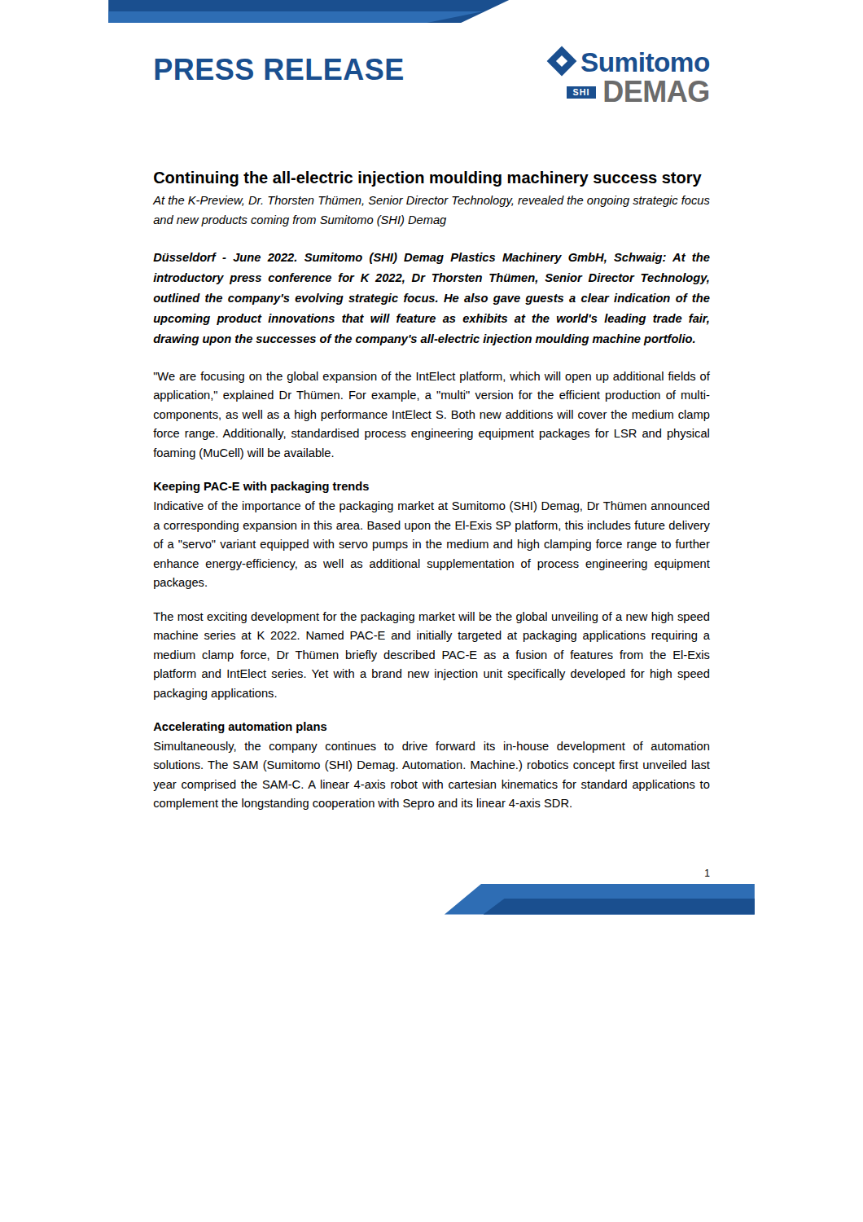PRESS RELEASE
Sumitomo
SHI DEMAG
Continuing the all-electric injection moulding machinery success story
At the K-Preview, Dr. Thorsten Thümen, Senior Director Technology, revealed the ongoing strategic focus and new products coming from Sumitomo (SHI) Demag
Düsseldorf - June 2022. Sumitomo (SHI) Demag Plastics Machinery GmbH, Schwaig: At the introductory press conference for K 2022, Dr Thorsten Thümen, Senior Director Technology, outlined the company's evolving strategic focus. He also gave guests a clear indication of the upcoming product innovations that will feature as exhibits at the world's leading trade fair, drawing upon the successes of the company's all-electric injection moulding machine portfolio.
"We are focusing on the global expansion of the IntElect platform, which will open up additional fields of application," explained Dr Thümen. For example, a "multi" version for the efficient production of multi-components, as well as a high performance IntElect S. Both new additions will cover the medium clamp force range. Additionally, standardised process engineering equipment packages for LSR and physical foaming (MuCell) will be available.
Keeping PAC-E with packaging trends
Indicative of the importance of the packaging market at Sumitomo (SHI) Demag, Dr Thümen announced a corresponding expansion in this area. Based upon the El-Exis SP platform, this includes future delivery of a "servo" variant equipped with servo pumps in the medium and high clamping force range to further enhance energy-efficiency, as well as additional supplementation of process engineering equipment packages.
The most exciting development for the packaging market will be the global unveiling of a new high speed machine series at K 2022. Named PAC-E and initially targeted at packaging applications requiring a medium clamp force, Dr Thümen briefly described PAC-E as a fusion of features from the El-Exis platform and IntElect series. Yet with a brand new injection unit specifically developed for high speed packaging applications.
Accelerating automation plans
Simultaneously, the company continues to drive forward its in-house development of automation solutions. The SAM (Sumitomo (SHI) Demag. Automation. Machine.) robotics concept first unveiled last year comprised the SAM-C. A linear 4-axis robot with cartesian kinematics for standard applications to complement the longstanding cooperation with Sepro and its linear 4-axis SDR.
1